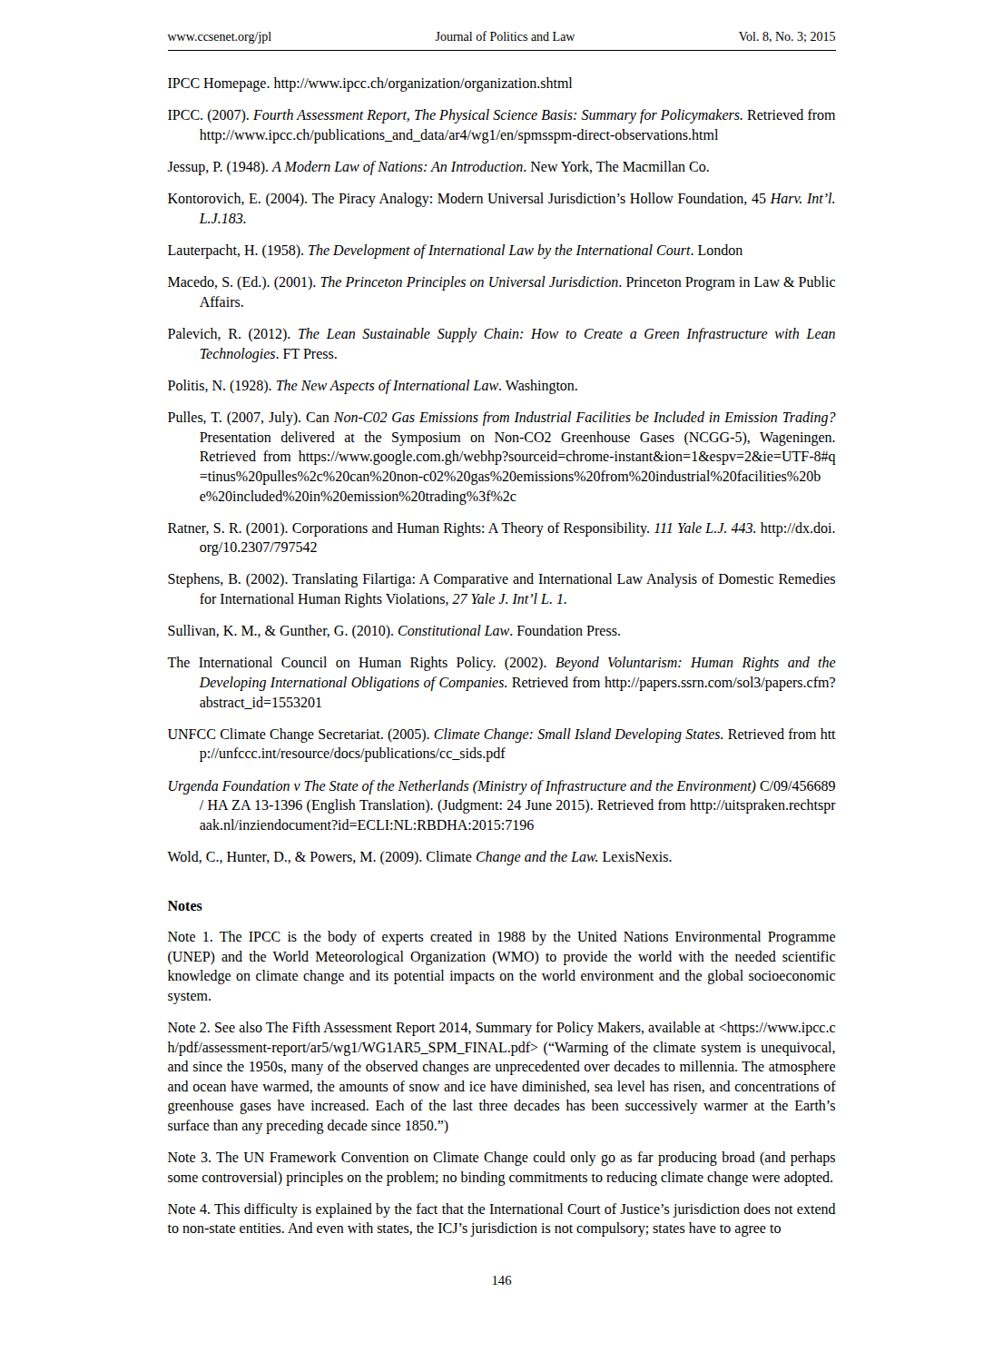www.ccsenet.org/jpl Journal of Politics and Law Vol. 8, No. 3; 2015
IPCC Homepage. http://www.ipcc.ch/organization/organization.shtml
IPCC. (2007). Fourth Assessment Report, The Physical Science Basis: Summary for Policymakers. Retrieved from http://www.ipcc.ch/publications_and_data/ar4/wg1/en/spmsspm-direct-observations.html
Jessup, P. (1948). A Modern Law of Nations: An Introduction. New York, The Macmillan Co.
Kontorovich, E. (2004). The Piracy Analogy: Modern Universal Jurisdiction’s Hollow Foundation, 45 Harv. Int’l. L.J.183.
Lauterpacht, H. (1958). The Development of International Law by the International Court. London
Macedo, S. (Ed.). (2001). The Princeton Principles on Universal Jurisdiction. Princeton Program in Law & Public Affairs.
Palevich, R. (2012). The Lean Sustainable Supply Chain: How to Create a Green Infrastructure with Lean Technologies. FT Press.
Politis, N. (1928). The New Aspects of International Law. Washington.
Pulles, T. (2007, July). Can Non-C02 Gas Emissions from Industrial Facilities be Included in Emission Trading? Presentation delivered at the Symposium on Non-CO2 Greenhouse Gases (NCGG-5), Wageningen. Retrieved from https://www.google.com.gh/webhp?sourceid=chrome-instant&ion=1&espv=2&ie=UTF-8#q=tinus%20pulles%2c%20can%20non-c02%20gas%20emissions%20from%20industrial%20facilities%20be%20included%20in%20emission%20trading%3f%2c
Ratner, S. R. (2001). Corporations and Human Rights: A Theory of Responsibility. 111 Yale L.J. 443. http://dx.doi.org/10.2307/797542
Stephens, B. (2002). Translating Filartiga: A Comparative and International Law Analysis of Domestic Remedies for International Human Rights Violations, 27 Yale J. Int’l L. 1.
Sullivan, K. M., & Gunther, G. (2010). Constitutional Law. Foundation Press.
The International Council on Human Rights Policy. (2002). Beyond Voluntarism: Human Rights and the Developing International Obligations of Companies. Retrieved from http://papers.ssrn.com/sol3/papers.cfm?abstract_id=1553201
UNFCC Climate Change Secretariat. (2005). Climate Change: Small Island Developing States. Retrieved from http://unfccc.int/resource/docs/publications/cc_sids.pdf
Urgenda Foundation v The State of the Netherlands (Ministry of Infrastructure and the Environment) C/09/456689 / HA ZA 13-1396 (English Translation). (Judgment: 24 June 2015). Retrieved from http://uitspraken.rechtspraak.nl/inziendocument?id=ECLI:NL:RBDHA:2015:7196
Wold, C., Hunter, D., & Powers, M. (2009). Climate Change and the Law. LexisNexis.
Notes
Note 1. The IPCC is the body of experts created in 1988 by the United Nations Environmental Programme (UNEP) and the World Meteorological Organization (WMO) to provide the world with the needed scientific knowledge on climate change and its potential impacts on the world environment and the global socioeconomic system.
Note 2. See also The Fifth Assessment Report 2014, Summary for Policy Makers, available at <https://www.ipcc.ch/pdf/assessment-report/ar5/wg1/WG1AR5_SPM_FINAL.pdf> (“Warming of the climate system is unequivocal, and since the 1950s, many of the observed changes are unprecedented over decades to millennia. The atmosphere and ocean have warmed, the amounts of snow and ice have diminished, sea level has risen, and concentrations of greenhouse gases have increased. Each of the last three decades has been successively warmer at the Earth’s surface than any preceding decade since 1850.”)
Note 3. The UN Framework Convention on Climate Change could only go as far producing broad (and perhaps some controversial) principles on the problem; no binding commitments to reducing climate change were adopted.
Note 4. This difficulty is explained by the fact that the International Court of Justice’s jurisdiction does not extend to non-state entities. And even with states, the ICJ’s jurisdiction is not compulsory; states have to agree to
146